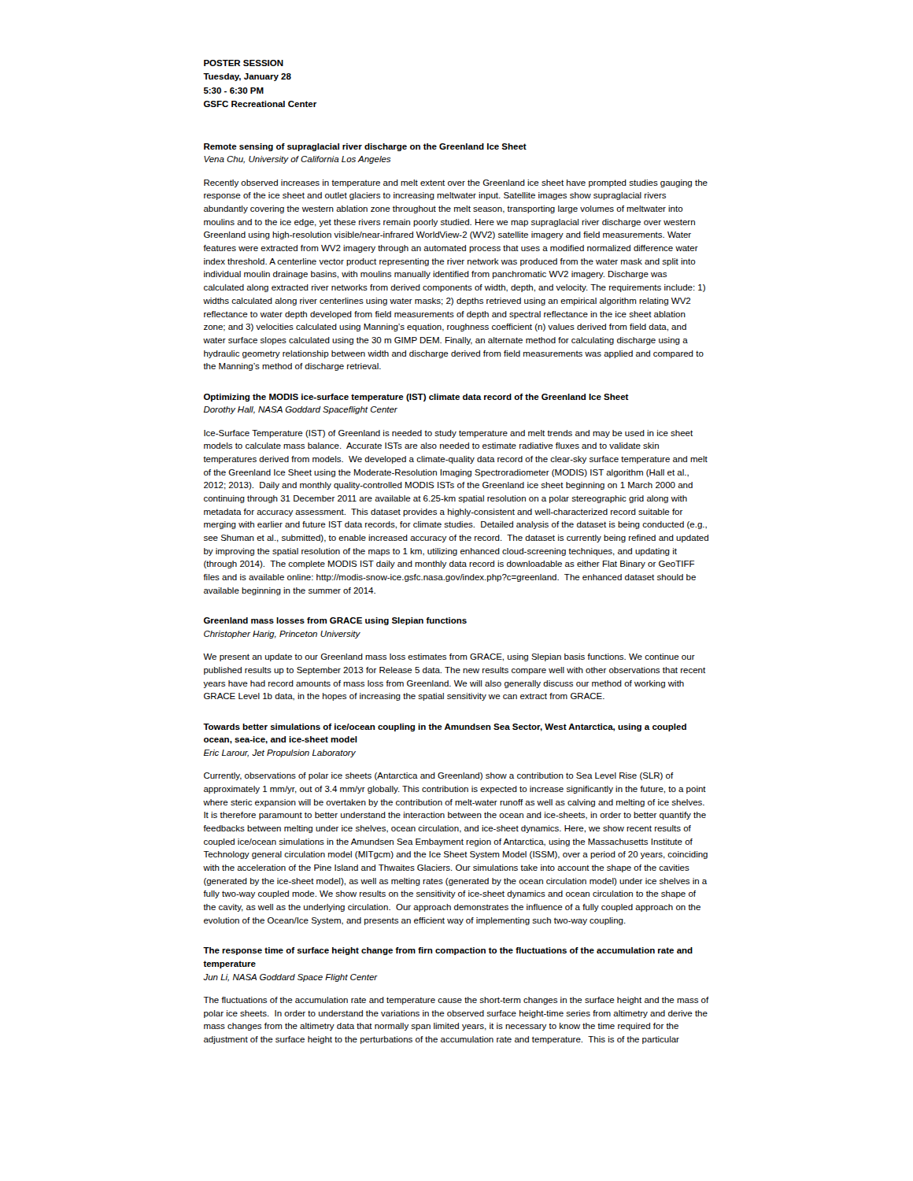POSTER SESSION
Tuesday, January 28
5:30 - 6:30 PM
GSFC Recreational Center
Remote sensing of supraglacial river discharge on the Greenland Ice Sheet
Vena Chu, University of California Los Angeles
Recently observed increases in temperature and melt extent over the Greenland ice sheet have prompted studies gauging the response of the ice sheet and outlet glaciers to increasing meltwater input. Satellite images show supraglacial rivers abundantly covering the western ablation zone throughout the melt season, transporting large volumes of meltwater into moulins and to the ice edge, yet these rivers remain poorly studied. Here we map supraglacial river discharge over western Greenland using high-resolution visible/near-infrared WorldView-2 (WV2) satellite imagery and field measurements. Water features were extracted from WV2 imagery through an automated process that uses a modified normalized difference water index threshold. A centerline vector product representing the river network was produced from the water mask and split into individual moulin drainage basins, with moulins manually identified from panchromatic WV2 imagery. Discharge was calculated along extracted river networks from derived components of width, depth, and velocity. The requirements include: 1) widths calculated along river centerlines using water masks; 2) depths retrieved using an empirical algorithm relating WV2 reflectance to water depth developed from field measurements of depth and spectral reflectance in the ice sheet ablation zone; and 3) velocities calculated using Manning’s equation, roughness coefficient (n) values derived from field data, and water surface slopes calculated using the 30 m GIMP DEM. Finally, an alternate method for calculating discharge using a hydraulic geometry relationship between width and discharge derived from field measurements was applied and compared to the Manning’s method of discharge retrieval.
Optimizing the MODIS ice-surface temperature (IST) climate data record of the Greenland Ice Sheet
Dorothy Hall, NASA Goddard Spaceflight Center
Ice-Surface Temperature (IST) of Greenland is needed to study temperature and melt trends and may be used in ice sheet models to calculate mass balance. Accurate ISTs are also needed to estimate radiative fluxes and to validate skin temperatures derived from models. We developed a climate-quality data record of the clear-sky surface temperature and melt of the Greenland Ice Sheet using the Moderate-Resolution Imaging Spectroradiometer (MODIS) IST algorithm (Hall et al., 2012; 2013). Daily and monthly quality-controlled MODIS ISTs of the Greenland ice sheet beginning on 1 March 2000 and continuing through 31 December 2011 are available at 6.25-km spatial resolution on a polar stereographic grid along with metadata for accuracy assessment. This dataset provides a highly-consistent and well-characterized record suitable for merging with earlier and future IST data records, for climate studies. Detailed analysis of the dataset is being conducted (e.g., see Shuman et al., submitted), to enable increased accuracy of the record. The dataset is currently being refined and updated by improving the spatial resolution of the maps to 1 km, utilizing enhanced cloud-screening techniques, and updating it (through 2014). The complete MODIS IST daily and monthly data record is downloadable as either Flat Binary or GeoTIFF files and is available online: http://modis-snow-ice.gsfc.nasa.gov/index.php?c=greenland. The enhanced dataset should be available beginning in the summer of 2014.
Greenland mass losses from GRACE using Slepian functions
Christopher Harig, Princeton University
We present an update to our Greenland mass loss estimates from GRACE, using Slepian basis functions. We continue our published results up to September 2013 for Release 5 data. The new results compare well with other observations that recent years have had record amounts of mass loss from Greenland. We will also generally discuss our method of working with GRACE Level 1b data, in the hopes of increasing the spatial sensitivity we can extract from GRACE.
Towards better simulations of ice/ocean coupling in the Amundsen Sea Sector, West Antarctica, using a coupled ocean, sea-ice, and ice-sheet model
Eric Larour, Jet Propulsion Laboratory
Currently, observations of polar ice sheets (Antarctica and Greenland) show a contribution to Sea Level Rise (SLR) of approximately 1 mm/yr, out of 3.4 mm/yr globally. This contribution is expected to increase significantly in the future, to a point where steric expansion will be overtaken by the contribution of melt-water runoff as well as calving and melting of ice shelves. It is therefore paramount to better understand the interaction between the ocean and ice-sheets, in order to better quantify the feedbacks between melting under ice shelves, ocean circulation, and ice-sheet dynamics. Here, we show recent results of coupled ice/ocean simulations in the Amundsen Sea Embayment region of Antarctica, using the Massachusetts Institute of Technology general circulation model (MITgcm) and the Ice Sheet System Model (ISSM), over a period of 20 years, coinciding with the acceleration of the Pine Island and Thwaites Glaciers. Our simulations take into account the shape of the cavities (generated by the ice-sheet model), as well as melting rates (generated by the ocean circulation model) under ice shelves in a fully two-way coupled mode. We show results on the sensitivity of ice-sheet dynamics and ocean circulation to the shape of the cavity, as well as the underlying circulation. Our approach demonstrates the influence of a fully coupled approach on the evolution of the Ocean/Ice System, and presents an efficient way of implementing such two-way coupling.
The response time of surface height change from firn compaction to the fluctuations of the accumulation rate and temperature
Jun Li, NASA Goddard Space Flight Center
The fluctuations of the accumulation rate and temperature cause the short-term changes in the surface height and the mass of polar ice sheets. In order to understand the variations in the observed surface height-time series from altimetry and derive the mass changes from the altimetry data that normally span limited years, it is necessary to know the time required for the adjustment of the surface height to the perturbations of the accumulation rate and temperature. This is of the particular